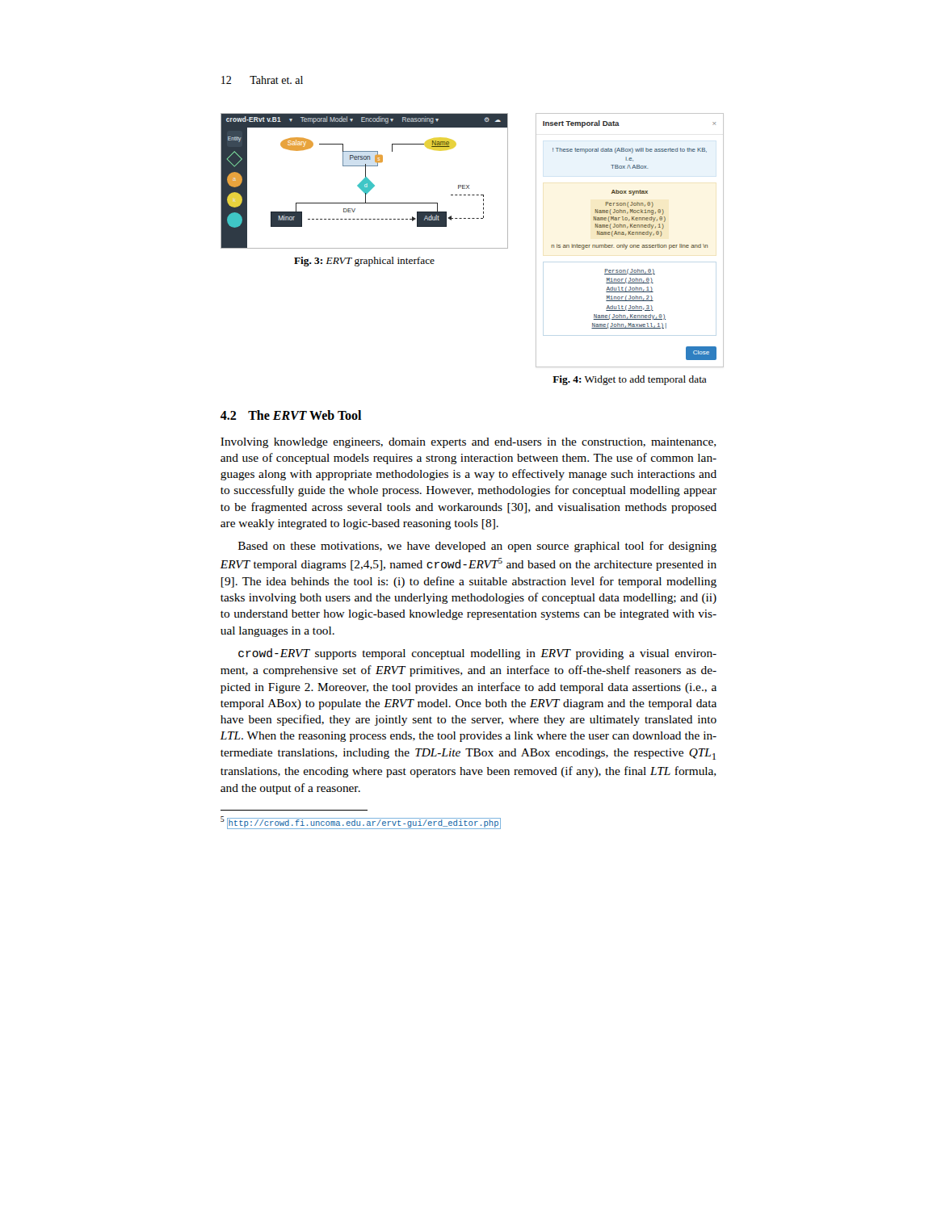12 Tahrat et. al
crowd-ERvt v.B1 ▾ Temporal Model ▾ Encoding ▾ Reasoning ▾ ⚙ ☁
Entity
a
k
Salary
Name
Persons
d
Minor
Adult
DEV
PEX
Fig. 3: ERVT graphical interface
Insert Temporal Data ×
! These temporal data (ABox) will be asserted to the KB, i.e,
TBox /\ ABox.
Abox syntax
Person(John,0)
Name(John,Mocking,0)
Name(Marlo,Kennedy,0)
Name(John,Kennedy,1)
Name(Ana,Kennedy,0)
n is an integer number. only one assertion per line and \n
Person(John,0)
Minor(John,0)
Adult(John,1)
Minor(John,2)
Adult(John,3)
Name(John,Kennedy,0)
Name(John,Maxwell,1)|
Close
Fig. 4: Widget to add temporal data
4.2 The ERVT Web Tool
Involving knowledge engineers, domain experts and end-users in the construction, maintenance, and use of conceptual models requires a strong interaction between them. The use of common languages along with appropriate methodologies is a way to effectively manage such interactions and to successfully guide the whole process. However, methodologies for conceptual modelling appear to be fragmented across several tools and workarounds [30], and visualisation methods proposed are weakly integrated to logic-based reasoning tools [8].
Based on these motivations, we have developed an open source graphical tool for designing ERVT temporal diagrams [2,4,5], named crowd-ERVT5 and based on the architecture presented in [9]. The idea behinds the tool is: (i) to define a suitable abstraction level for temporal modelling tasks involving both users and the underlying methodologies of conceptual data modelling; and (ii) to understand better how logic-based knowledge representation systems can be integrated with visual languages in a tool.
crowd-ERVT supports temporal conceptual modelling in ERVT providing a visual environment, a comprehensive set of ERVT primitives, and an interface to off-the-shelf reasoners as depicted in Figure 2. Moreover, the tool provides an interface to add temporal data assertions (i.e., a temporal ABox) to populate the ERVT model. Once both the ERVT diagram and the temporal data have been specified, they are jointly sent to the server, where they are ultimately translated into LTL. When the reasoning process ends, the tool provides a link where the user can download the intermediate translations, including the TDL-Lite TBox and ABox encodings, the respective QTL1 translations, the encoding where past operators have been removed (if any), the final LTL formula, and the output of a reasoner.
5 http://crowd.fi.uncoma.edu.ar/ervt-gui/erd_editor.php